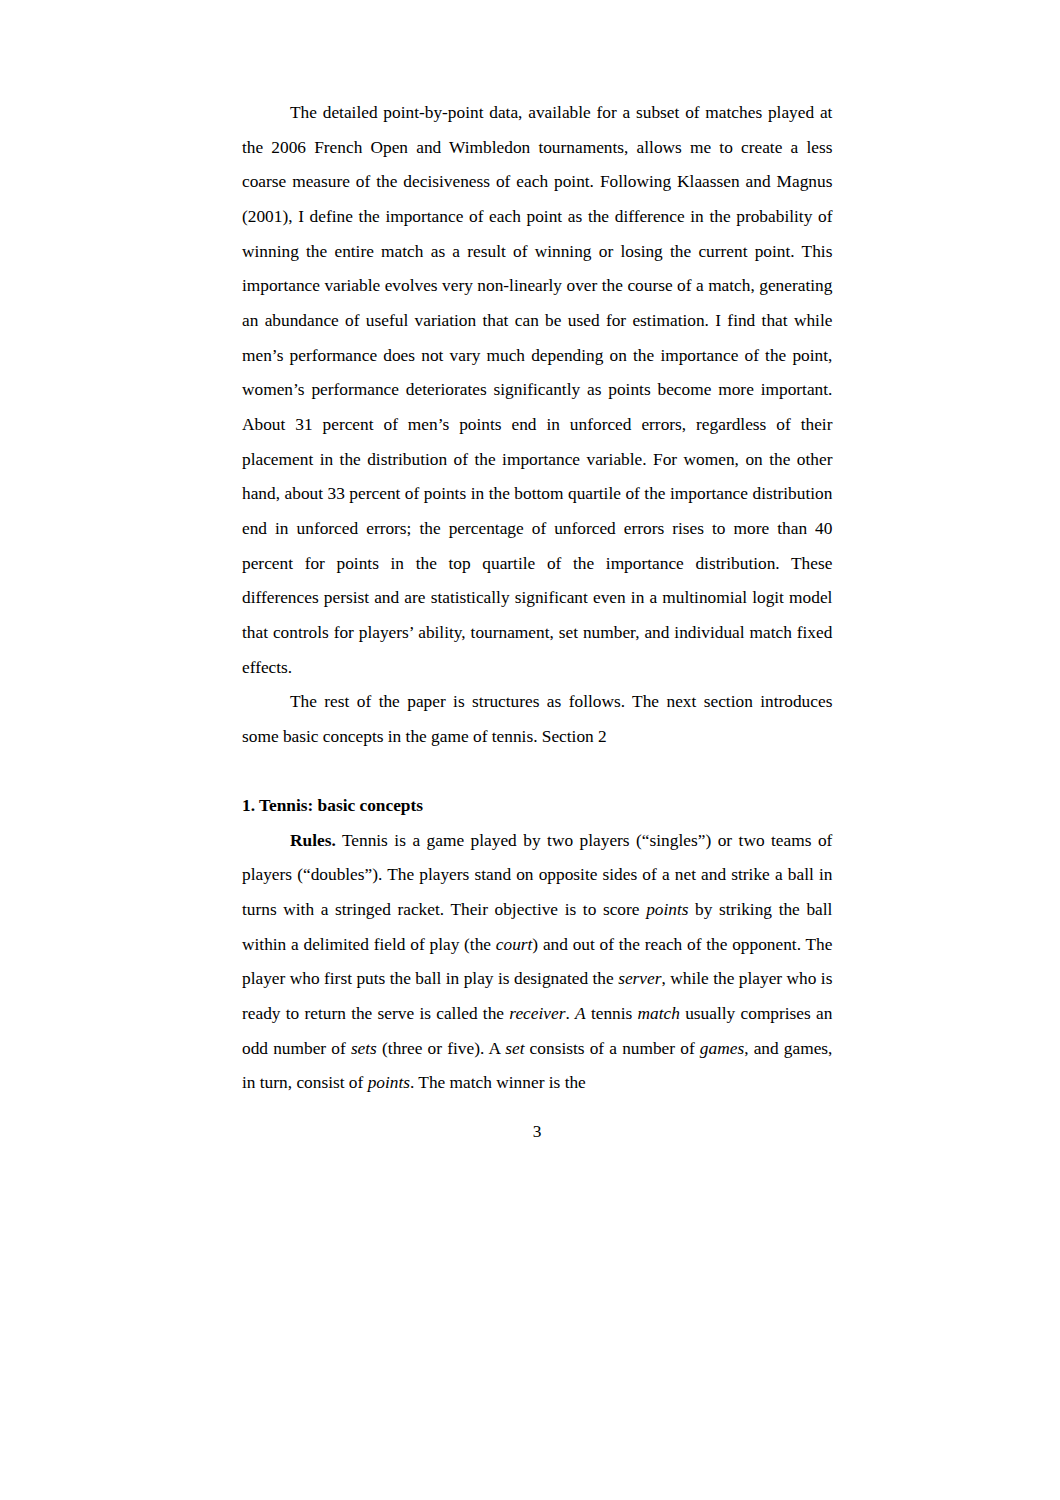The detailed point-by-point data, available for a subset of matches played at the 2006 French Open and Wimbledon tournaments, allows me to create a less coarse measure of the decisiveness of each point. Following Klaassen and Magnus (2001), I define the importance of each point as the difference in the probability of winning the entire match as a result of winning or losing the current point. This importance variable evolves very non-linearly over the course of a match, generating an abundance of useful variation that can be used for estimation. I find that while men’s performance does not vary much depending on the importance of the point, women’s performance deteriorates significantly as points become more important. About 31 percent of men’s points end in unforced errors, regardless of their placement in the distribution of the importance variable. For women, on the other hand, about 33 percent of points in the bottom quartile of the importance distribution end in unforced errors; the percentage of unforced errors rises to more than 40 percent for points in the top quartile of the importance distribution. These differences persist and are statistically significant even in a multinomial logit model that controls for players’ ability, tournament, set number, and individual match fixed effects.
The rest of the paper is structures as follows. The next section introduces some basic concepts in the game of tennis. Section 2
1. Tennis: basic concepts
Rules. Tennis is a game played by two players (“singles”) or two teams of players (“doubles”). The players stand on opposite sides of a net and strike a ball in turns with a stringed racket. Their objective is to score points by striking the ball within a delimited field of play (the court) and out of the reach of the opponent. The player who first puts the ball in play is designated the server, while the player who is ready to return the serve is called the receiver. A tennis match usually comprises an odd number of sets (three or five). A set consists of a number of games, and games, in turn, consist of points. The match winner is the
3